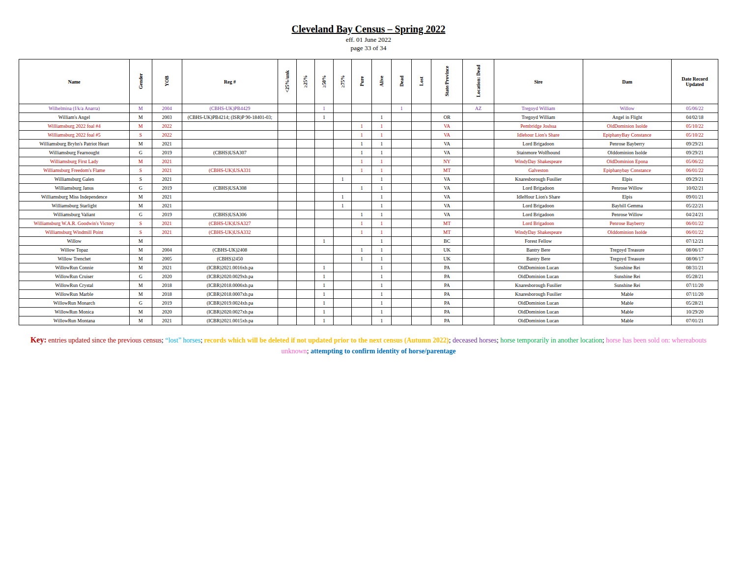Cleveland Bay Census – Spring 2022
eff. 01 June 2022
page 33 of 34
| Name | Gender | YOB | Reg # | <25%/unk | ≥25% | ≥50% | ≥75% | Pure | Alive | Dead | Lost | State/Province | Location: Dead | Sire | Dam | Date Record Updated |
| --- | --- | --- | --- | --- | --- | --- | --- | --- | --- | --- | --- | --- | --- | --- | --- | --- |
| Wilhelmina (f/k/a Anarra) | M | 2004 | (CBHS-UK)PB4429 | | | 1 | | | | 1 | | | AZ | Tregoyd William | Willow | 05/06/22 |
| William's Angel | M | 2003 | (CBHS-UK)PB4214; (ISR)P 90-18401-03; | | | 1 | | | 1 | | | OR | | Tregoyd William | Angel in Flight | 04/02/18 |
| Williamsburg 2022 foal #4 | M | 2022 | | | | | | 1 | 1 | | | VA | | Pembridge Joshua | OldDominion Isolde | 05/10/22 |
| Williamsburg 2022 foal #5 | S | 2022 | | | | | | 1 | 1 | | | VA | | Idlehour Lion's Share | EpiphanyBay Constance | 05/10/22 |
| Williamsburg Bryhn's Patriot Heart | M | 2021 | | | | | | 1 | 1 | | | VA | | Lord Brigadoon | Penrose Bayberry | 09/29/21 |
| Williamsburg Fearnought | G | 2019 | (CBHS)USA307 | | | | | 1 | 1 | | | VA | | Stainmore Wolfhound | Olddominion Isolde | 09/29/21 |
| Williamsburg First Lady | M | 2021 | | | | | | 1 | 1 | | | NY | | WindyDay Shakespeare | OldDominion Epona | 05/06/22 |
| Williamsburg Freedom's Flame | S | 2021 | (CBHS-UK)USA331 | | | | | 1 | 1 | | | MT | | Galveston | Epiphanybay Constance | 06/01/22 |
| Williamsburg Galen | S | 2021 | | | | | 1 | | 1 | | | VA | | Knaresborough Fusilier | Elpis | 09/29/21 |
| Williamsburg Janus | G | 2019 | (CBHS)USA308 | | | | | 1 | 1 | | | VA | | Lord Brigadoon | Penrose Willow | 10/02/21 |
| Williamsburg Miss Independence | M | 2021 | | | | | 1 | | 1 | | | VA | | IdleHour Lion's Share | Elpis | 09/01/21 |
| Williamsburg Starlight | M | 2021 | | | | | 1 | | 1 | | | VA | | Lord Brigadoon | Bayhill Gemma | 05/22/21 |
| Williamsburg Valiant | G | 2019 | (CBHS)USA306 | | | | | 1 | 1 | | | VA | | Lord Brigadoon | Penrose Willow | 04/24/21 |
| Williamsburg W.A.R. Goodwin's Victory | S | 2021 | (CBHS-UK)USA327 | | | | | 1 | 1 | | | MT | | Lord Brigadoon | Penrose Bayberry | 06/01/22 |
| Williamsburg Windmill Point | S | 2021 | (CBHS-UK)USA332 | | | | | 1 | 1 | | | MT | | WindyDay Shakespeare | Olddominion Isolde | 06/01/22 |
| Willow | M | | | | | 1 | | | 1 | | | BC | | Forest Fellow | | 07/12/21 |
| Willow Topaz | M | 2004 | (CBHS-UK)2408 | | | | | 1 | 1 | | | UK | | Bantry Bere | Tregoyd Treasure | 08/06/17 |
| Willow Trenchet | M | 2005 | (CBHS)2450 | | | | | 1 | 1 | | | UK | | Bantry Bere | Tregoyd Treasure | 08/06/17 |
| WillowRun Connie | M | 2021 | (ICBR)2021.0016xb.pa | | | 1 | | | 1 | | | PA | | OldDominion Lucan | Sunshine Rei | 08/31/21 |
| WillowRun Cruiser | G | 2020 | (ICBR)2020.0029xb.pa | | | 1 | | | 1 | | | PA | | OldDominion Lucan | Sunshine Rei | 05/28/21 |
| WillowRun Crystal | M | 2018 | (ICBR)2018.0006xb.pa | | | 1 | | | 1 | | | PA | | Knaresborough Fusilier | Sunshine Rei | 07/11/20 |
| WillowRun Marble | M | 2018 | (ICBR)2018.0007xb.pa | | | 1 | | | 1 | | | PA | | Knaresborough Fusilier | Mable | 07/11/20 |
| WillowRun Monarch | G | 2019 | (ICBR)2019.0024xb.pa | | | 1 | | | 1 | | | PA | | OldDominion Lucan | Mable | 05/28/21 |
| WillowRun Monica | M | 2020 | (ICBR)2020.0027xb.pa | | | 1 | | | 1 | | | PA | | OldDominion Lucan | Mable | 10/29/20 |
| WillowRun Montana | M | 2021 | (ICBR)2021.0015xb.pa | | | 1 | | | 1 | | | PA | | OldDominion Lucan | Mable | 07/01/21 |
Key: entries updated since the previous census; “lost” horses; records which will be deleted if not updated prior to the next census (Autumn 2022); deceased horses; horse temporarily in another location; horse has been sold on: whereabouts unknown; attempting to confirm identity of horse/parentage